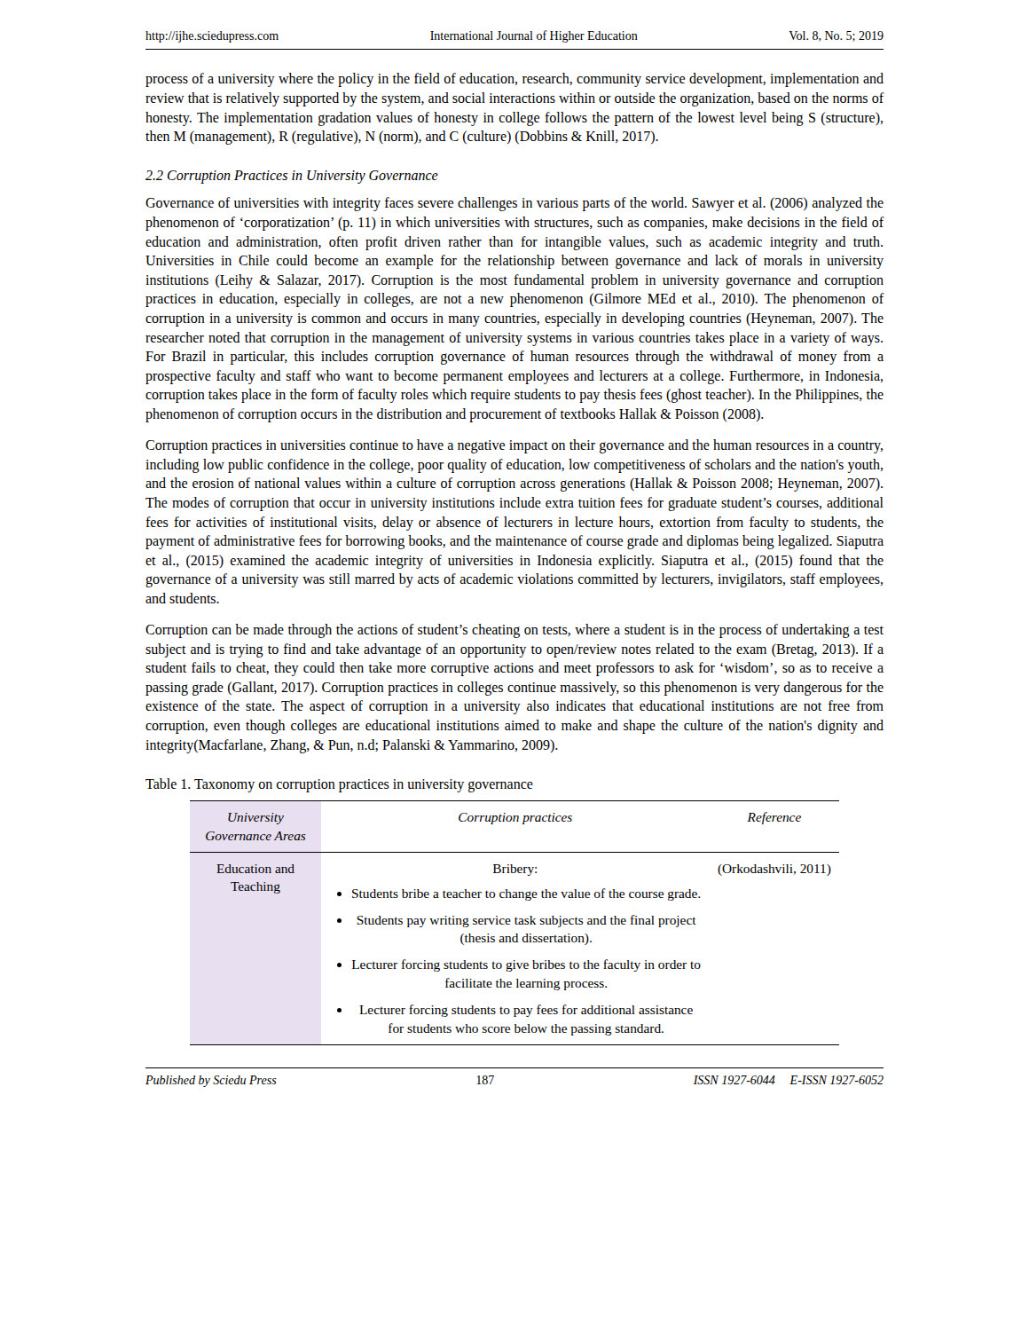http://ijhe.sciedupress.com International Journal of Higher Education Vol. 8, No. 5; 2019
process of a university where the policy in the field of education, research, community service development, implementation and review that is relatively supported by the system, and social interactions within or outside the organization, based on the norms of honesty. The implementation gradation values of honesty in college follows the pattern of the lowest level being S (structure), then M (management), R (regulative), N (norm), and C (culture) (Dobbins & Knill, 2017).
2.2 Corruption Practices in University Governance
Governance of universities with integrity faces severe challenges in various parts of the world. Sawyer et al. (2006) analyzed the phenomenon of ‘corporatization’ (p. 11) in which universities with structures, such as companies, make decisions in the field of education and administration, often profit driven rather than for intangible values, such as academic integrity and truth. Universities in Chile could become an example for the relationship between governance and lack of morals in university institutions (Leihy & Salazar, 2017). Corruption is the most fundamental problem in university governance and corruption practices in education, especially in colleges, are not a new phenomenon (Gilmore MEd et al., 2010). The phenomenon of corruption in a university is common and occurs in many countries, especially in developing countries (Heyneman, 2007). The researcher noted that corruption in the management of university systems in various countries takes place in a variety of ways. For Brazil in particular, this includes corruption governance of human resources through the withdrawal of money from a prospective faculty and staff who want to become permanent employees and lecturers at a college. Furthermore, in Indonesia, corruption takes place in the form of faculty roles which require students to pay thesis fees (ghost teacher). In the Philippines, the phenomenon of corruption occurs in the distribution and procurement of textbooks Hallak & Poisson (2008).
Corruption practices in universities continue to have a negative impact on their governance and the human resources in a country, including low public confidence in the college, poor quality of education, low competitiveness of scholars and the nation's youth, and the erosion of national values within a culture of corruption across generations (Hallak & Poisson 2008; Heyneman, 2007). The modes of corruption that occur in university institutions include extra tuition fees for graduate student’s courses, additional fees for activities of institutional visits, delay or absence of lecturers in lecture hours, extortion from faculty to students, the payment of administrative fees for borrowing books, and the maintenance of course grade and diplomas being legalized. Siaputra et al., (2015) examined the academic integrity of universities in Indonesia explicitly. Siaputra et al., (2015) found that the governance of a university was still marred by acts of academic violations committed by lecturers, invigilators, staff employees, and students.
Corruption can be made through the actions of student’s cheating on tests, where a student is in the process of undertaking a test subject and is trying to find and take advantage of an opportunity to open/review notes related to the exam (Bretag, 2013). If a student fails to cheat, they could then take more corruptive actions and meet professors to ask for ‘wisdom’, so as to receive a passing grade (Gallant, 2017). Corruption practices in colleges continue massively, so this phenomenon is very dangerous for the existence of the state. The aspect of corruption in a university also indicates that educational institutions are not free from corruption, even though colleges are educational institutions aimed to make and shape the culture of the nation's dignity and integrity(Macfarlane, Zhang, & Pun, n.d; Palanski & Yammarino, 2009).
Table 1. Taxonomy on corruption practices in university governance
| University Governance Areas | Corruption practices | Reference |
| --- | --- | --- |
| Education and Teaching | Bribery: Students bribe a teacher to change the value of the course grade. Students pay writing service task subjects and the final project (thesis and dissertation). Lecturer forcing students to give bribes to the faculty in order to facilitate the learning process. Lecturer forcing students to pay fees for additional assistance for students who score below the passing standard. | (Orkodashvili, 2011) |
Published by Sciedu Press 187 ISSN 1927-6044E-ISSN 1927-6052